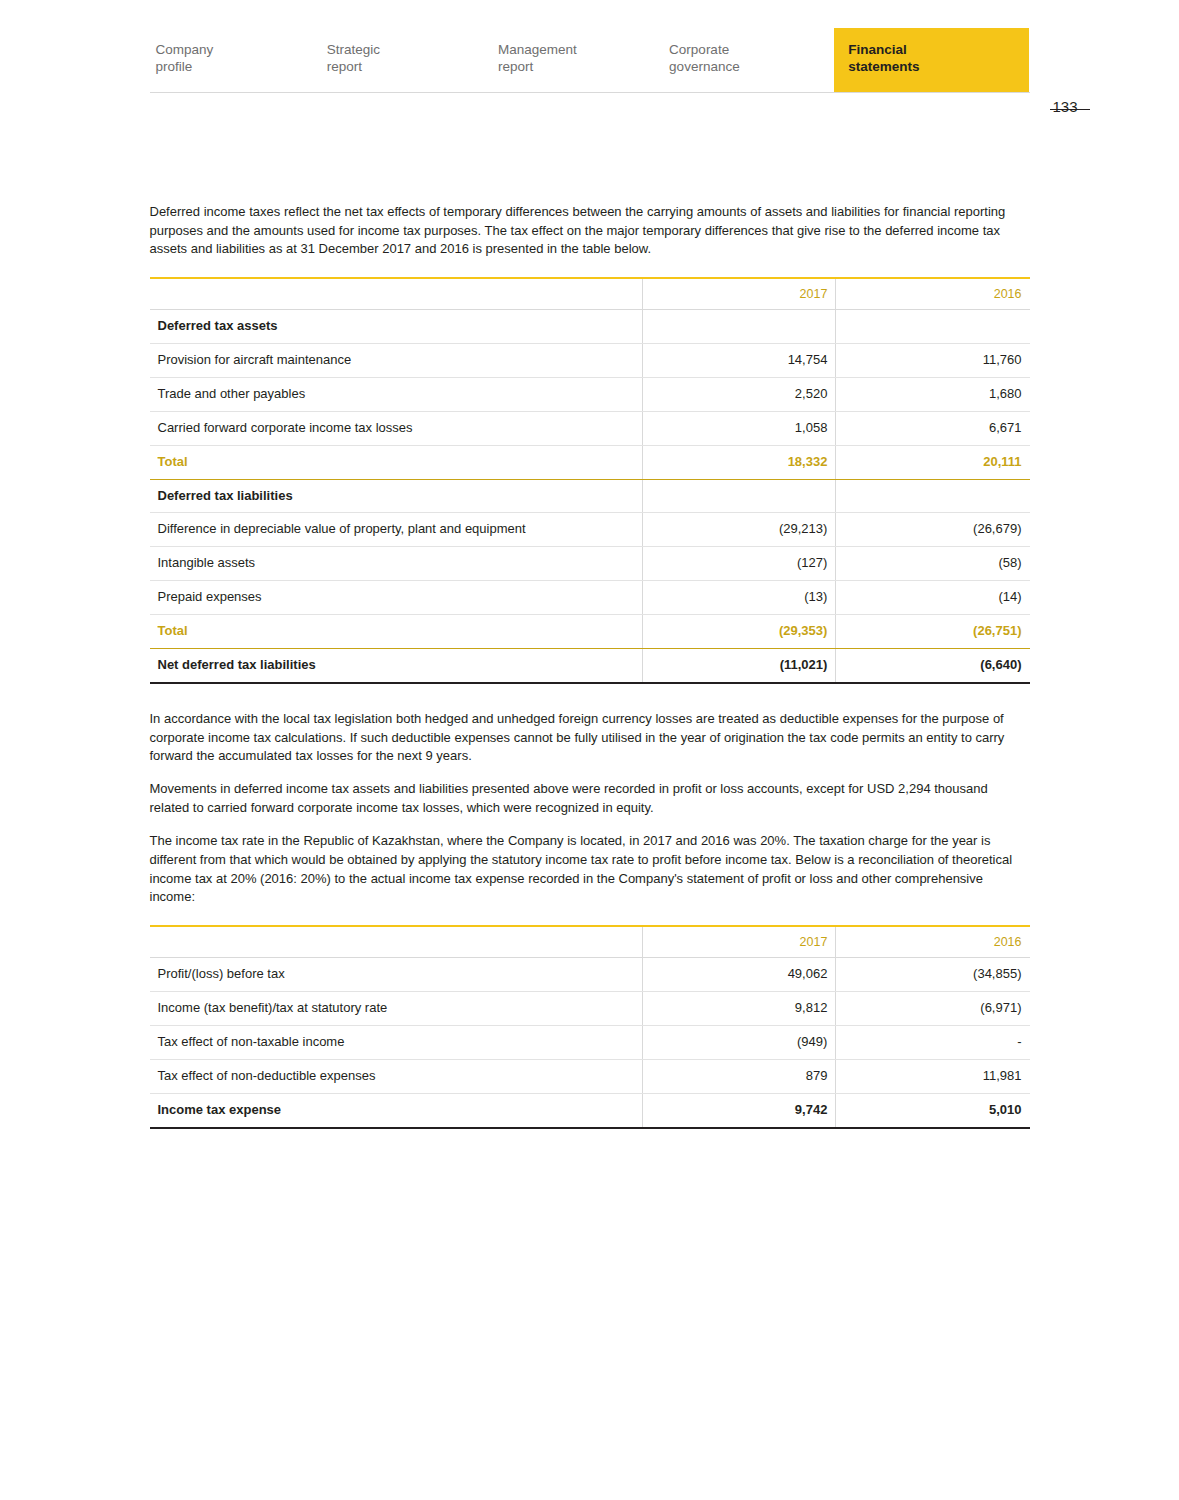Company
profile
Strategic
report
Management
report
Corporate
governance
Financial
statements
133
Deferred income taxes reflect the net tax effects of temporary differences between the carrying amounts of assets and liabilities for financial reporting purposes and the amounts used for income tax purposes. The tax effect on the major temporary differences that give rise to the deferred income tax assets and liabilities as at 31 December 2017 and 2016 is presented in the table below.
| | 2017 | 2016 |
| --- | --- | --- |
| Deferred tax assets | | |
| Provision for aircraft maintenance | 14,754 | 11,760 |
| Trade and other payables | 2,520 | 1,680 |
| Carried forward corporate income tax losses | 1,058 | 6,671 |
| Total | 18,332 | 20,111 |
| Deferred tax liabilities | | |
| Difference in depreciable value of property, plant and equipment | (29,213) | (26,679) |
| Intangible assets | (127) | (58) |
| Prepaid expenses | (13) | (14) |
| Total | (29,353) | (26,751) |
| Net deferred tax liabilities | (11,021) | (6,640) |
In accordance with the local tax legislation both hedged and unhedged foreign currency losses are treated as deductible expenses for the purpose of corporate income tax calculations. If such deductible expenses cannot be fully utilised in the year of origination the tax code permits an entity to carry forward the accumulated tax losses for the next 9 years.
Movements in deferred income tax assets and liabilities presented above were recorded in profit or loss accounts, except for USD 2,294 thousand related to carried forward corporate income tax losses, which were recognized in equity.
The income tax rate in the Republic of Kazakhstan, where the Company is located, in 2017 and 2016 was 20%. The taxation charge for the year is different from that which would be obtained by applying the statutory income tax rate to profit before income tax. Below is a reconciliation of theoretical income tax at 20% (2016: 20%) to the actual income tax expense recorded in the Company's statement of profit or loss and other comprehensive income:
| | 2017 | 2016 |
| --- | --- | --- |
| Profit/(loss) before tax | 49,062 | (34,855) |
| Income (tax benefit)/tax at statutory rate | 9,812 | (6,971) |
| Tax effect of non-taxable income | (949) | - |
| Tax effect of non-deductible expenses | 879 | 11,981 |
| Income tax expense | 9,742 | 5,010 |